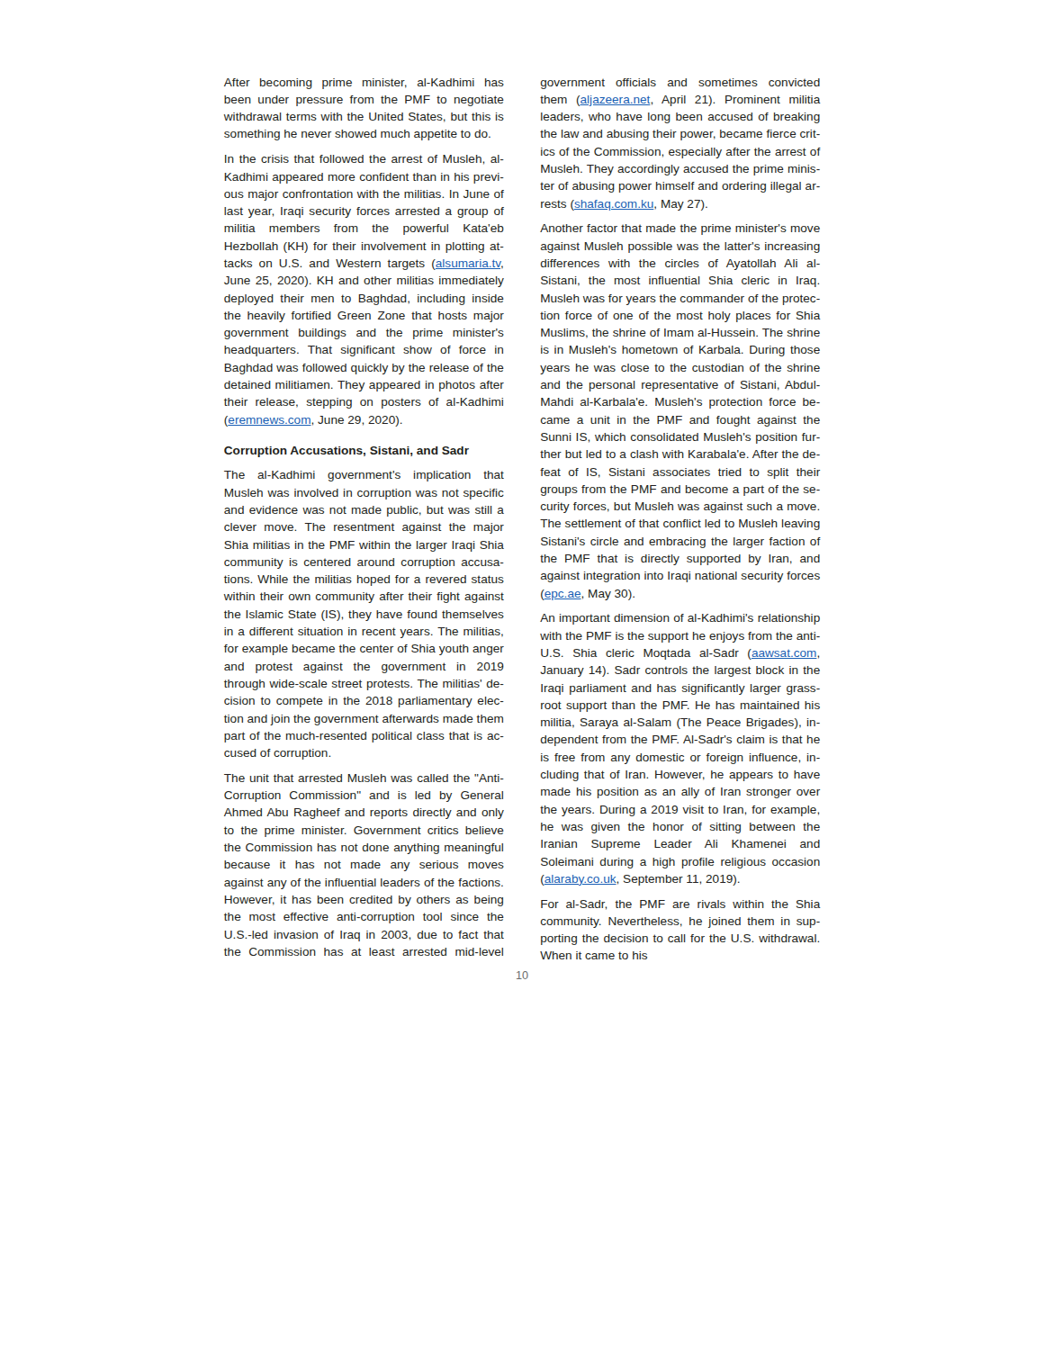After becoming prime minister, al-Kadhimi has been under pressure from the PMF to negotiate withdrawal terms with the United States, but this is something he never showed much appetite to do.
In the crisis that followed the arrest of Musleh, al-Kadhimi appeared more confident than in his previous major confrontation with the militias. In June of last year, Iraqi security forces arrested a group of militia members from the powerful Kata'eb Hezbollah (KH) for their involvement in plotting attacks on U.S. and Western targets (alsumaria.tv, June 25, 2020). KH and other militias immediately deployed their men to Baghdad, including inside the heavily fortified Green Zone that hosts major government buildings and the prime minister's headquarters. That significant show of force in Baghdad was followed quickly by the release of the detained militiamen. They appeared in photos after their release, stepping on posters of al-Kadhimi (eremnews.com, June 29, 2020).
Corruption Accusations, Sistani, and Sadr
The al-Kadhimi government's implication that Musleh was involved in corruption was not specific and evidence was not made public, but was still a clever move. The resentment against the major Shia militias in the PMF within the larger Iraqi Shia community is centered around corruption accusations. While the militias hoped for a revered status within their own community after their fight against the Islamic State (IS), they have found themselves in a different situation in recent years. The militias, for example became the center of Shia youth anger and protest against the government in 2019 through wide-scale street protests. The militias' decision to compete in the 2018 parliamentary election and join the government afterwards made them part of the much-resented political class that is accused of corruption.
The unit that arrested Musleh was called the "Anti-Corruption Commission" and is led by General Ahmed Abu Ragheef and reports directly and only to the prime minister. Government critics believe the Commission has not done anything meaningful because it has not made any serious moves against any of the influential leaders of the factions. However, it has been credited by others as being the most effective anti-corruption tool since the U.S.-led invasion of Iraq in 2003, due to fact that the Commission has at least arrested mid-level government officials and sometimes convicted them (aljazeera.net, April 21). Prominent militia leaders, who have long been accused of breaking the law and abusing their power, became fierce critics of the Commission, especially after the arrest of Musleh. They accordingly accused the prime minister of abusing power himself and ordering illegal arrests (shafaq.com.ku, May 27).
Another factor that made the prime minister's move against Musleh possible was the latter's increasing differences with the circles of Ayatollah Ali al-Sistani, the most influential Shia cleric in Iraq. Musleh was for years the commander of the protection force of one of the most holy places for Shia Muslims, the shrine of Imam al-Hussein. The shrine is in Musleh's hometown of Karbala. During those years he was close to the custodian of the shrine and the personal representative of Sistani, Abdul-Mahdi al-Karbala'e. Musleh's protection force became a unit in the PMF and fought against the Sunni IS, which consolidated Musleh's position further but led to a clash with Karabala'e. After the defeat of IS, Sistani associates tried to split their groups from the PMF and become a part of the security forces, but Musleh was against such a move. The settlement of that conflict led to Musleh leaving Sistani's circle and embracing the larger faction of the PMF that is directly supported by Iran, and against integration into Iraqi national security forces (epc.ae, May 30).
An important dimension of al-Kadhimi's relationship with the PMF is the support he enjoys from the anti-U.S. Shia cleric Moqtada al-Sadr (aawsat.com, January 14). Sadr controls the largest block in the Iraqi parliament and has significantly larger grassroot support than the PMF. He has maintained his militia, Saraya al-Salam (The Peace Brigades), independent from the PMF. Al-Sadr's claim is that he is free from any domestic or foreign influence, including that of Iran. However, he appears to have made his position as an ally of Iran stronger over the years. During a 2019 visit to Iran, for example, he was given the honor of sitting between the Iranian Supreme Leader Ali Khamenei and Soleimani during a high profile religious occasion (alaraby.co.uk, September 11, 2019).
For al-Sadr, the PMF are rivals within the Shia community. Nevertheless, he joined them in supporting the decision to call for the U.S. withdrawal. When it came to his
10